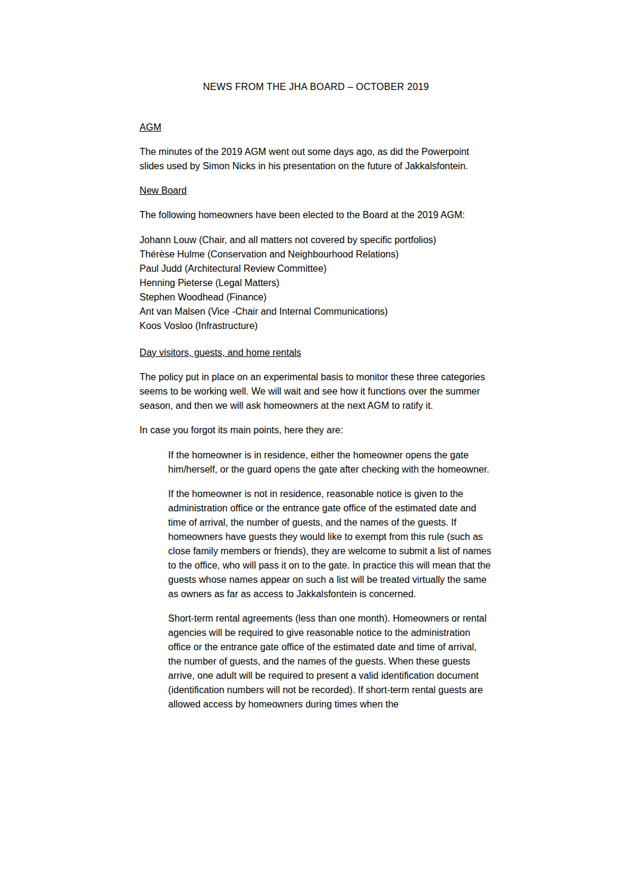NEWS FROM THE JHA BOARD – OCTOBER 2019
AGM
The minutes of the 2019 AGM went out some days ago, as did the Powerpoint slides used by Simon Nicks in his presentation on the future of Jakkalsfontein.
New Board
The following homeowners have been elected to the Board at the 2019 AGM:
Johann Louw (Chair, and all matters not covered by specific portfolios) Thérèse Hulme (Conservation and Neighbourhood Relations) Paul Judd (Architectural Review Committee) Henning Pieterse (Legal Matters) Stephen Woodhead (Finance) Ant van Malsen (Vice -Chair and Internal Communications) Koos Vosloo (Infrastructure)
Day visitors, guests, and home rentals
The policy put in place on an experimental basis to monitor these three categories seems to be working well. We will wait and see how it functions over the summer season, and then we will ask homeowners at the next AGM to ratify it.
In case you forgot its main points, here they are:
If the homeowner is in residence, either the homeowner opens the gate him/herself, or the guard opens the gate after checking with the homeowner.
If the homeowner is not in residence, reasonable notice is given to the administration office or the entrance gate office of the estimated date and time of arrival, the number of guests, and the names of the guests. If homeowners have guests they would like to exempt from this rule (such as close family members or friends), they are welcome to submit a list of names to the office, who will pass it on to the gate. In practice this will mean that the guests whose names appear on such a list will be treated virtually the same as owners as far as access to Jakkalsfontein is concerned.
Short-term rental agreements (less than one month). Homeowners or rental agencies will be required to give reasonable notice to the administration office or the entrance gate office of the estimated date and time of arrival, the number of guests, and the names of the guests. When these guests arrive, one adult will be required to present a valid identification document (identification numbers will not be recorded). If short-term rental guests are allowed access by homeowners during times when the